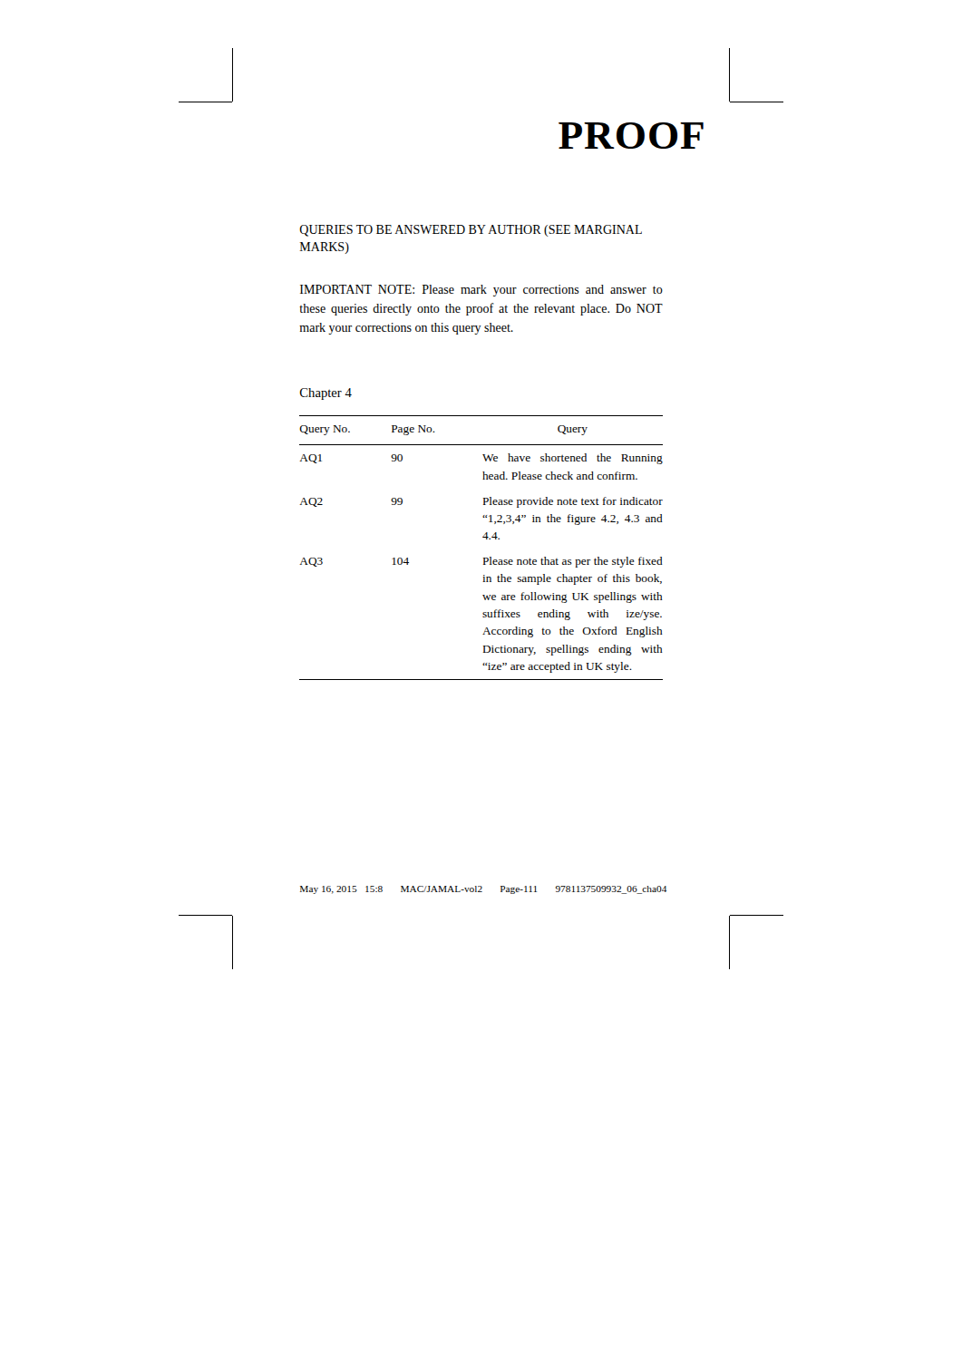PROOF
QUERIES TO BE ANSWERED BY AUTHOR (SEE MARGINAL MARKS)
IMPORTANT NOTE: Please mark your corrections and answer to these queries directly onto the proof at the relevant place. Do NOT mark your corrections on this query sheet.
Chapter 4
| Query No. | Page No. | Query |
| --- | --- | --- |
| AQ1 | 90 | We have shortened the Running head. Please check and confirm. |
| AQ2 | 99 | Please provide note text for indicator “1,2,3,4” in the figure 4.2, 4.3 and 4.4. |
| AQ3 | 104 | Please note that as per the style fixed in the sample chapter of this book, we are following UK spellings with suffixes ending with ize/yse. According to the Oxford English Dictionary, spellings ending with “ize” are accepted in UK style. |
May 16, 2015 15:8 MAC/JAMAL-vol2 Page-111 9781137509932_06_cha04